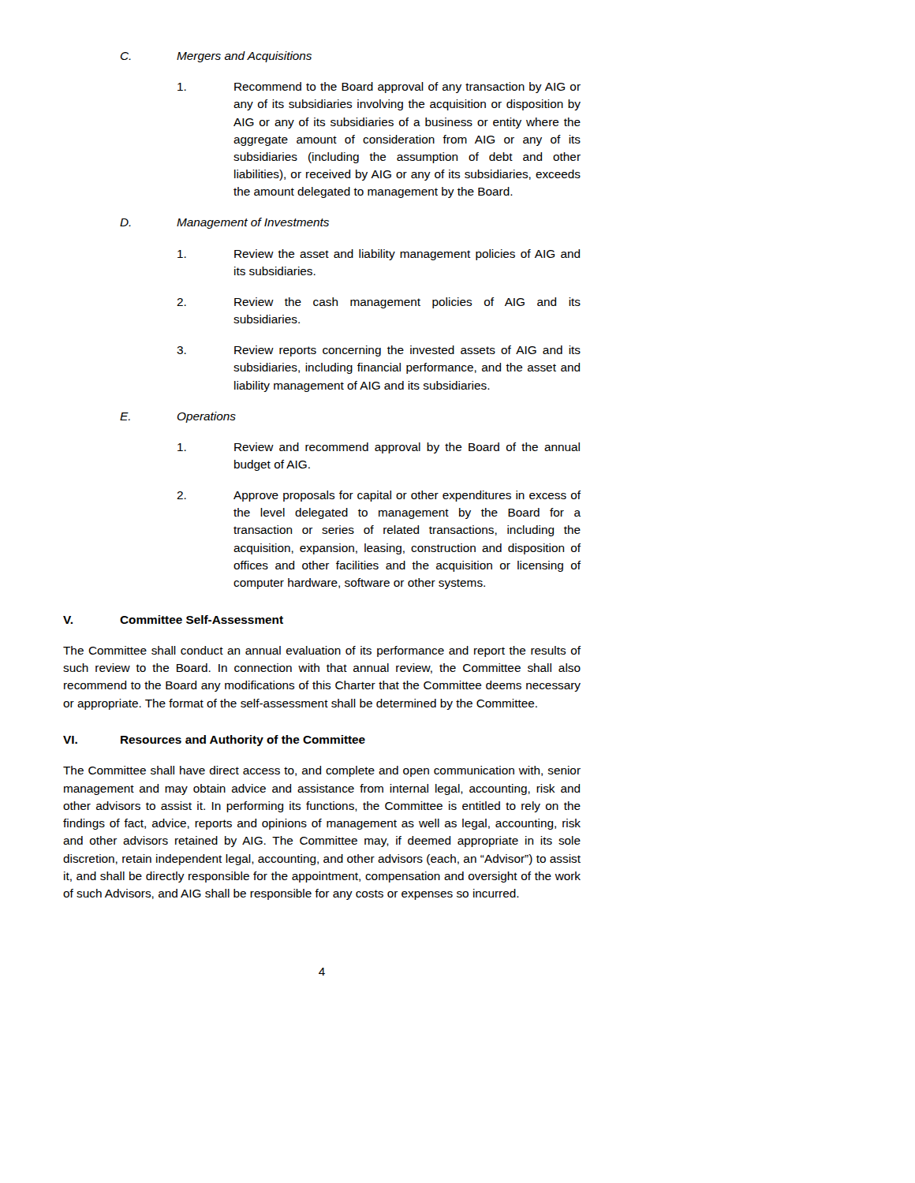C. Mergers and Acquisitions
1. Recommend to the Board approval of any transaction by AIG or any of its subsidiaries involving the acquisition or disposition by AIG or any of its subsidiaries of a business or entity where the aggregate amount of consideration from AIG or any of its subsidiaries (including the assumption of debt and other liabilities), or received by AIG or any of its subsidiaries, exceeds the amount delegated to management by the Board.
D. Management of Investments
1. Review the asset and liability management policies of AIG and its subsidiaries.
2. Review the cash management policies of AIG and its subsidiaries.
3. Review reports concerning the invested assets of AIG and its subsidiaries, including financial performance, and the asset and liability management of AIG and its subsidiaries.
E. Operations
1. Review and recommend approval by the Board of the annual budget of AIG.
2. Approve proposals for capital or other expenditures in excess of the level delegated to management by the Board for a transaction or series of related transactions, including the acquisition, expansion, leasing, construction and disposition of offices and other facilities and the acquisition or licensing of computer hardware, software or other systems.
V. Committee Self-Assessment
The Committee shall conduct an annual evaluation of its performance and report the results of such review to the Board. In connection with that annual review, the Committee shall also recommend to the Board any modifications of this Charter that the Committee deems necessary or appropriate. The format of the self-assessment shall be determined by the Committee.
VI. Resources and Authority of the Committee
The Committee shall have direct access to, and complete and open communication with, senior management and may obtain advice and assistance from internal legal, accounting, risk and other advisors to assist it. In performing its functions, the Committee is entitled to rely on the findings of fact, advice, reports and opinions of management as well as legal, accounting, risk and other advisors retained by AIG. The Committee may, if deemed appropriate in its sole discretion, retain independent legal, accounting, and other advisors (each, an “Advisor”) to assist it, and shall be directly responsible for the appointment, compensation and oversight of the work of such Advisors, and AIG shall be responsible for any costs or expenses so incurred.
4